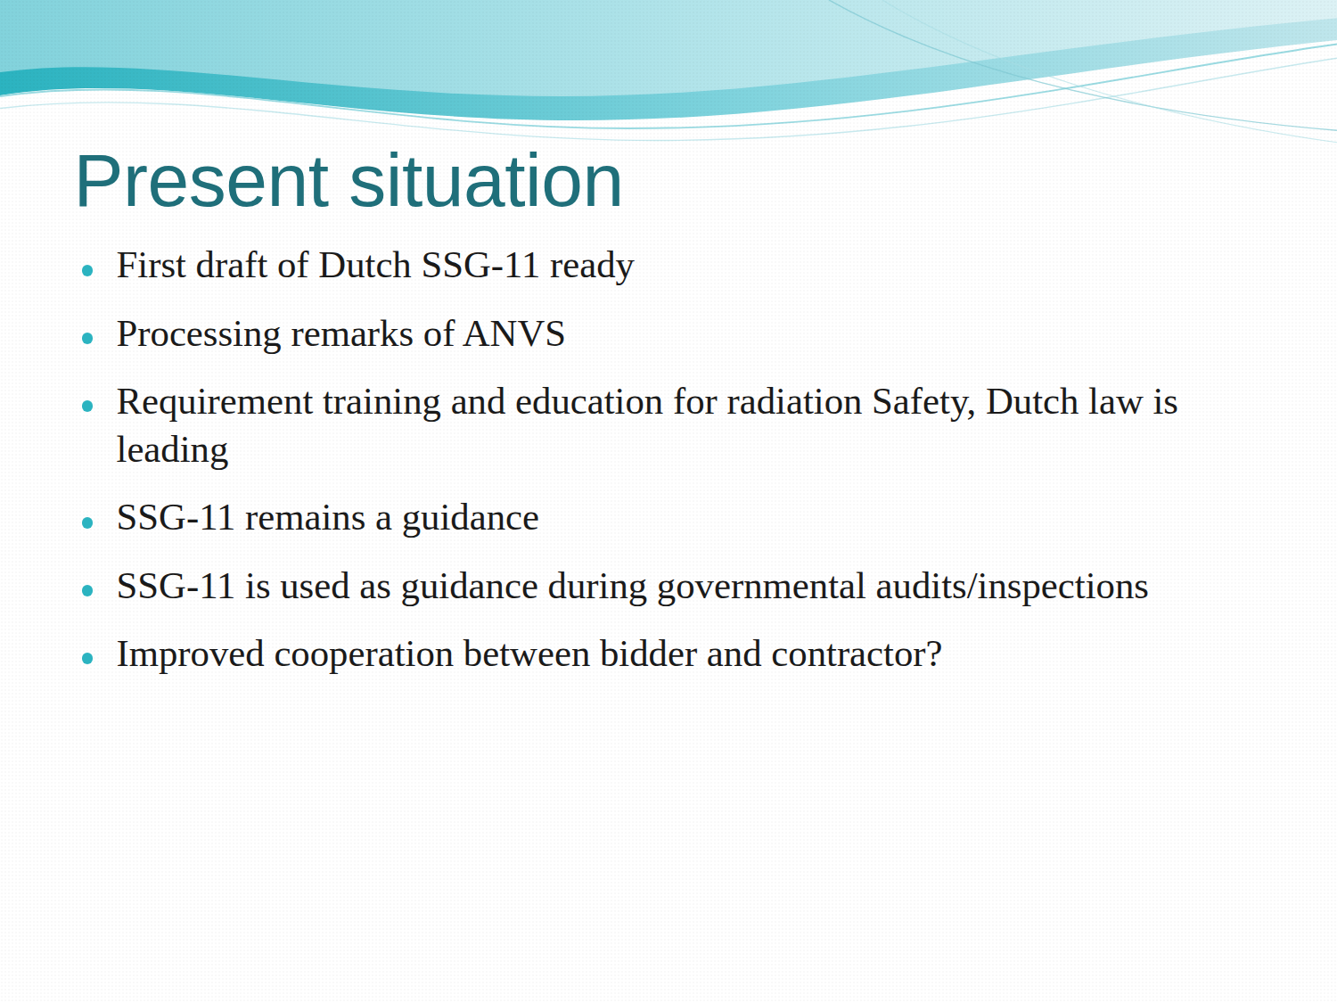Present situation
First draft of Dutch SSG-11 ready
Processing remarks of ANVS
Requirement training and education for radiation Safety, Dutch law is leading
SSG-11 remains a guidance
SSG-11 is used as guidance during governmental audits/inspections
Improved cooperation between bidder and contractor?